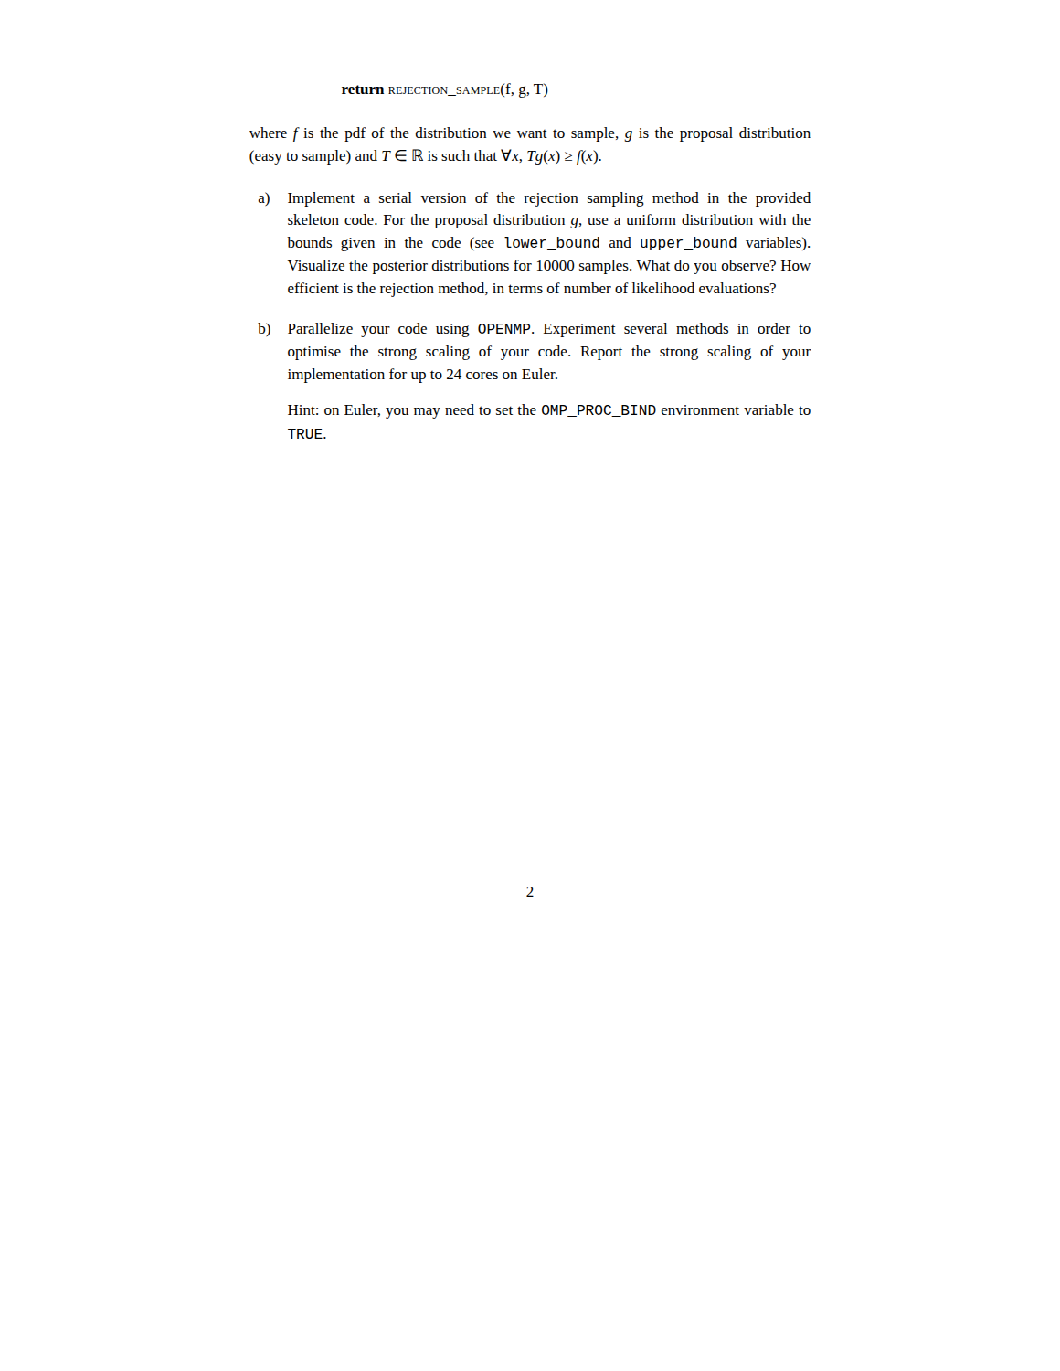return rejection_sample(f, g, T)
where f is the pdf of the distribution we want to sample, g is the proposal distribution (easy to sample) and T ∈ ℝ is such that ∀x, Tg(x) ≥ f(x).
a) Implement a serial version of the rejection sampling method in the provided skeleton code. For the proposal distribution g, use a uniform distribution with the bounds given in the code (see lower_bound and upper_bound variables). Visualize the posterior distributions for 10000 samples. What do you observe? How efficient is the rejection method, in terms of number of likelihood evaluations?
b) Parallelize your code using OPENMP. Experiment several methods in order to optimise the strong scaling of your code. Report the strong scaling of your implementation for up to 24 cores on Euler.
Hint: on Euler, you may need to set the OMP_PROC_BIND environment variable to TRUE.
2